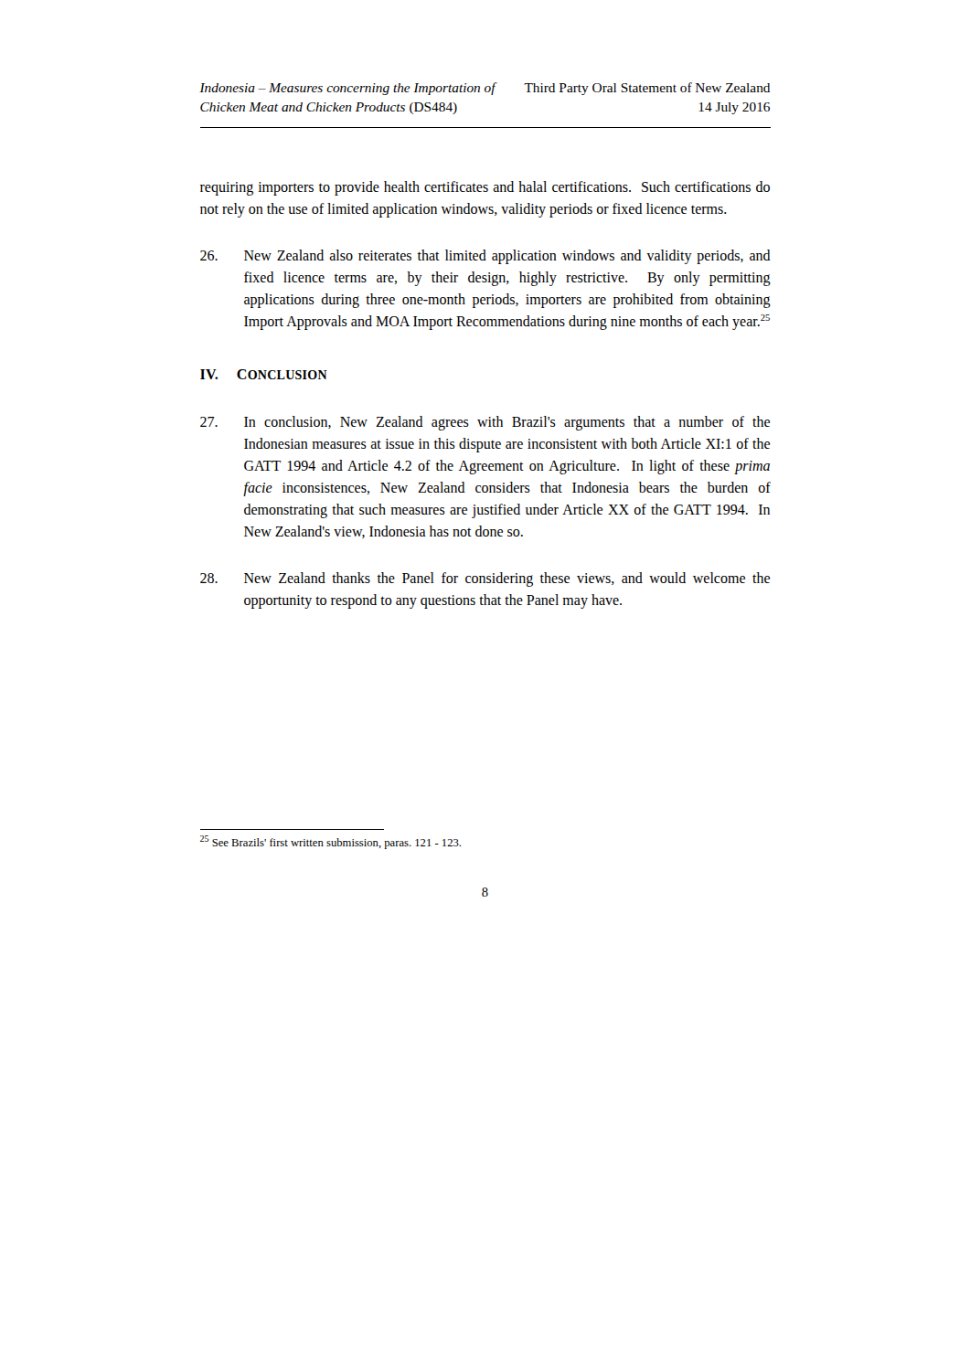Indonesia – Measures concerning the Importation of
Chicken Meat and Chicken Products (DS484)
Third Party Oral Statement of New Zealand
14 July 2016
requiring importers to provide health certificates and halal certifications. Such certifications do not rely on the use of limited application windows, validity periods or fixed licence terms.
26. New Zealand also reiterates that limited application windows and validity periods, and fixed licence terms are, by their design, highly restrictive. By only permitting applications during three one-month periods, importers are prohibited from obtaining Import Approvals and MOA Import Recommendations during nine months of each year.25
IV. CONCLUSION
27. In conclusion, New Zealand agrees with Brazil's arguments that a number of the Indonesian measures at issue in this dispute are inconsistent with both Article XI:1 of the GATT 1994 and Article 4.2 of the Agreement on Agriculture. In light of these prima facie inconsistences, New Zealand considers that Indonesia bears the burden of demonstrating that such measures are justified under Article XX of the GATT 1994. In New Zealand's view, Indonesia has not done so.
28. New Zealand thanks the Panel for considering these views, and would welcome the opportunity to respond to any questions that the Panel may have.
25 See Brazils' first written submission, paras. 121 - 123.
8